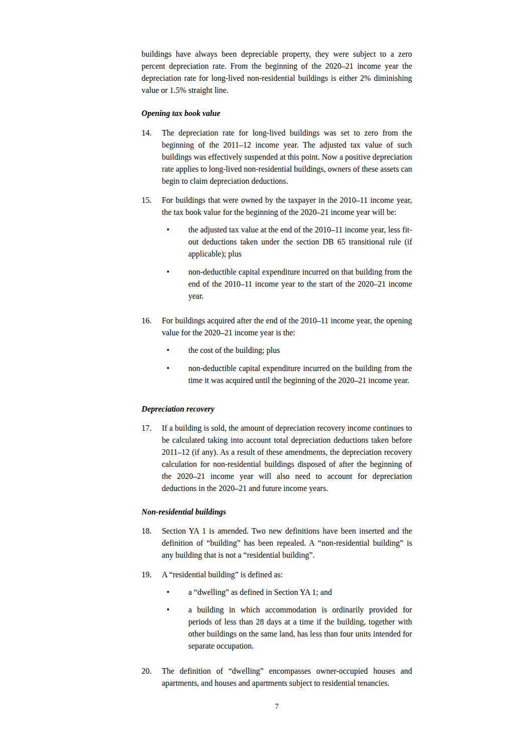buildings have always been depreciable property, they were subject to a zero percent depreciation rate. From the beginning of the 2020–21 income year the depreciation rate for long-lived non-residential buildings is either 2% diminishing value or 1.5% straight line.
Opening tax book value
14.
The depreciation rate for long-lived buildings was set to zero from the beginning of the 2011–12 income year. The adjusted tax value of such buildings was effectively suspended at this point. Now a positive depreciation rate applies to long-lived non-residential buildings, owners of these assets can begin to claim depreciation deductions.
15.
For buildings that were owned by the taxpayer in the 2010–11 income year, the tax book value for the beginning of the 2020–21 income year will be:
•the adjusted tax value at the end of the 2010–11 income year, less fit-out deductions taken under the section DB 65 transitional rule (if applicable); plus
•non-deductible capital expenditure incurred on that building from the end of the 2010–11 income year to the start of the 2020–21 income year.
16.
For buildings acquired after the end of the 2010–11 income year, the opening value for the 2020–21 income year is the:
•the cost of the building; plus
•non-deductible capital expenditure incurred on the building from the time it was acquired until the beginning of the 2020–21 income year.
Depreciation recovery
17.
If a building is sold, the amount of depreciation recovery income continues to be calculated taking into account total depreciation deductions taken before 2011–12 (if any). As a result of these amendments, the depreciation recovery calculation for non-residential buildings disposed of after the beginning of the 2020–21 income year will also need to account for depreciation deductions in the 2020–21 and future income years.
Non-residential buildings
18.
Section YA 1 is amended. Two new definitions have been inserted and the definition of “building” has been repealed. A “non-residential building” is any building that is not a “residential building”.
19.
A “residential building” is defined as:
•a “dwelling” as defined in Section YA 1; and
•a building in which accommodation is ordinarily provided for periods of less than 28 days at a time if the building, together with other buildings on the same land, has less than four units intended for separate occupation.
20.
The definition of “dwelling” encompasses owner-occupied houses and apartments, and houses and apartments subject to residential tenancies.
7